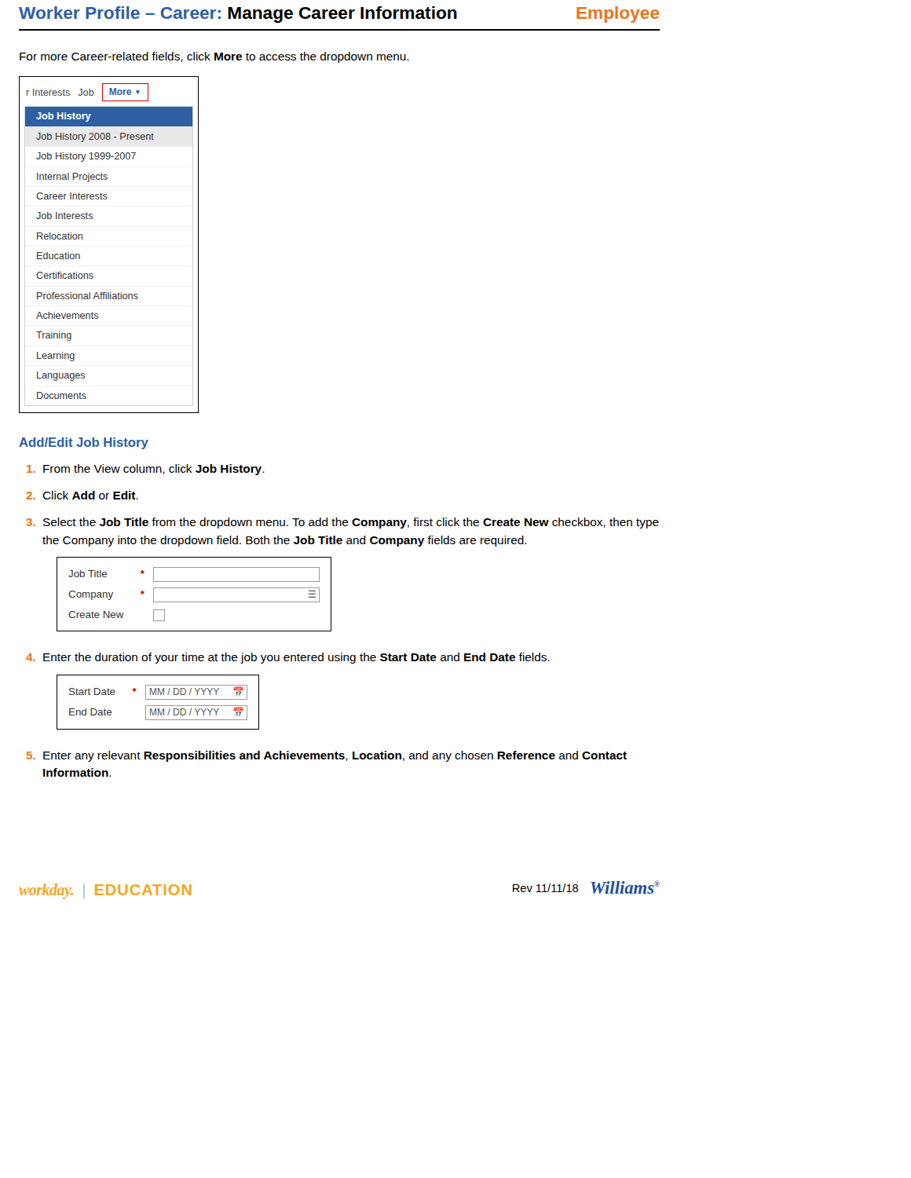Worker Profile – Career: Manage Career Information
Employee
For more Career-related fields, click More to access the dropdown menu.
r Interests Job More ▾
Job History
Job History 2008 - Present
Job History 1999-2007
Internal Projects
Career Interests
Job Interests
Relocation
Education
Certifications
Professional Affiliations
Achievements
Training
Learning
Languages
Documents
Add/Edit Job History
From the View column, click Job History.
Click Add or Edit.
Select the Job Title from the dropdown menu. To add the Company, first click the Create New checkbox, then type the Company into the dropdown field. Both the Job Title and Company fields are required.
| Job Title | * | |
| Company | * | ☰ |
| Create New | | |
Enter the duration of your time at the job you entered using the Start Date and End Date fields.
| Start Date | * | MM / DD / YYYY 📅 |
| End Date | | MM / DD / YYYY 📅 |
Enter any relevant Responsibilities and Achievements, Location, and any chosen Reference and Contact Information.
workday. | EDUCATION
Rev 11/11/18 Williams®